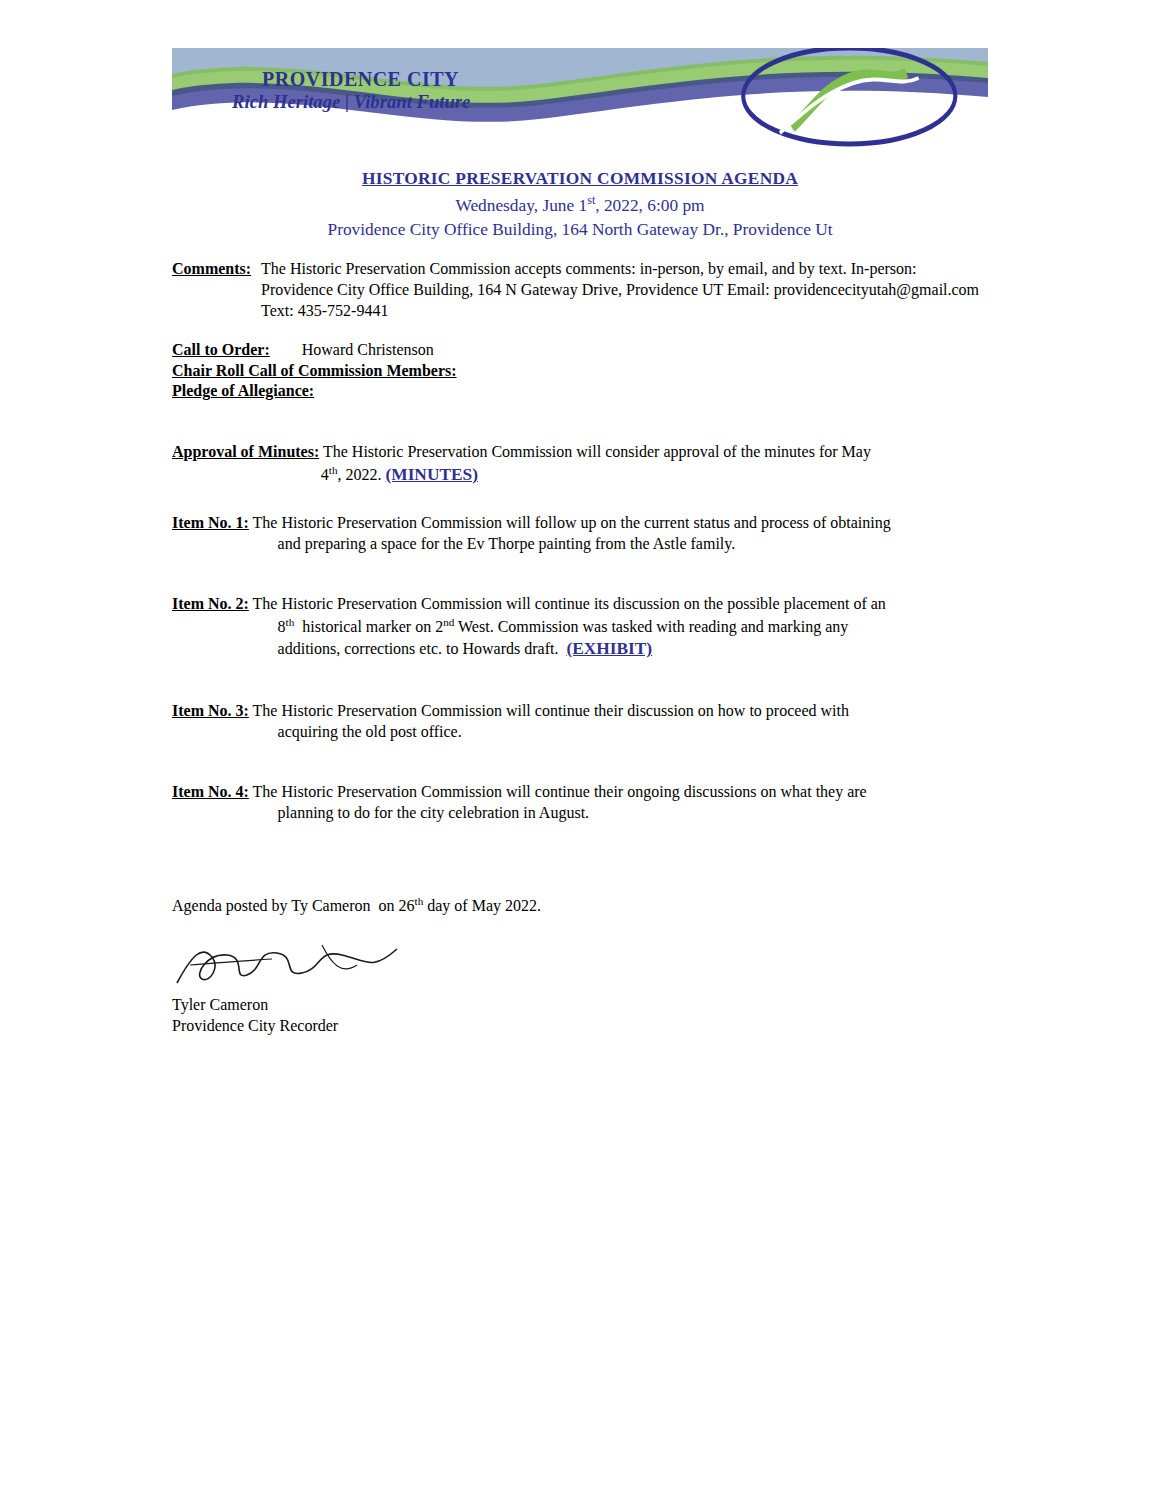PROVIDENCE CITY
Rich Heritage | Vibrant Future
HISTORIC PRESERVATION COMMISSION AGENDA
Wednesday, June 1st, 2022, 6:00 pm
Providence City Office Building, 164 North Gateway Dr., Providence Ut
Comments:
The Historic Preservation Commission accepts comments: in-person, by email, and by text. In-person: Providence City Office Building, 164 N Gateway Drive, Providence UT Email: providencecityutah@gmail.com Text: 435-752-9441
Call to Order: Howard Christenson
Chair Roll Call of Commission Members:
Pledge of Allegiance:
Approval of Minutes: The Historic Preservation Commission will consider approval of the minutes for May
4th, 2022. (MINUTES)
Item No. 1: The Historic Preservation Commission will follow up on the current status and process of obtaining
and preparing a space for the Ev Thorpe painting from the Astle family.
Item No. 2: The Historic Preservation Commission will continue its discussion on the possible placement of an
8th historical marker on 2nd West. Commission was tasked with reading and marking any
additions, corrections etc. to Howards draft. (EXHIBIT)
Item No. 3: The Historic Preservation Commission will continue their discussion on how to proceed with
acquiring the old post office.
Item No. 4: The Historic Preservation Commission will continue their ongoing discussions on what they are
planning to do for the city celebration in August.
Agenda posted by Ty Cameron on 26th day of May 2022.
Tyler Cameron
Providence City Recorder